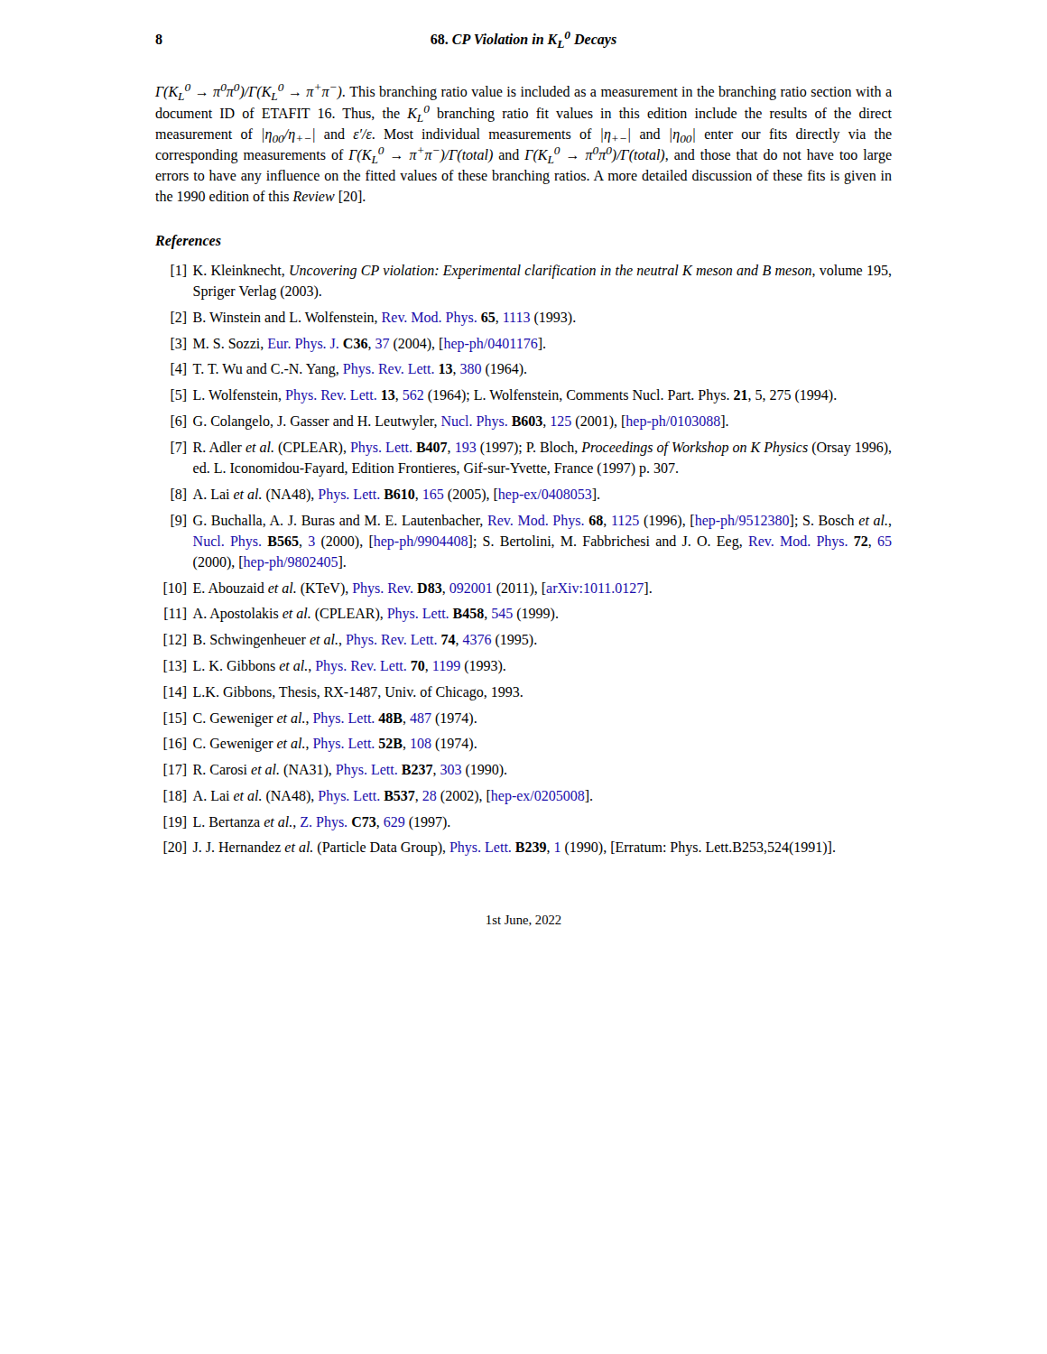8
68. CP Violation in KL0 Decays
Γ(KL0 → π0π0)/Γ(KL0 → π+π−). This branching ratio value is included as a measurement in the branching ratio section with a document ID of ETAFIT 16. Thus, the KL0 branching ratio fit values in this edition include the results of the direct measurement of |η00/η+−| and ε′/ε. Most individual measurements of |η+−| and |η00| enter our fits directly via the corresponding measurements of Γ(KL0 → π+π−)/Γ(total) and Γ(KL0 → π0π0)/Γ(total), and those that do not have too large errors to have any influence on the fitted values of these branching ratios. A more detailed discussion of these fits is given in the 1990 edition of this Review [20].
References
K. Kleinknecht, Uncovering CP violation: Experimental clarification in the neutral K meson and B meson, volume 195, Spriger Verlag (2003).
B. Winstein and L. Wolfenstein, Rev. Mod. Phys. 65, 1113 (1993).
M. S. Sozzi, Eur. Phys. J. C36, 37 (2004), [hep-ph/0401176].
T. T. Wu and C.-N. Yang, Phys. Rev. Lett. 13, 380 (1964).
L. Wolfenstein, Phys. Rev. Lett. 13, 562 (1964); L. Wolfenstein, Comments Nucl. Part. Phys. 21, 5, 275 (1994).
G. Colangelo, J. Gasser and H. Leutwyler, Nucl. Phys. B603, 125 (2001), [hep-ph/0103088].
R. Adler et al. (CPLEAR), Phys. Lett. B407, 193 (1997); P. Bloch, Proceedings of Workshop on K Physics (Orsay 1996), ed. L. Iconomidou-Fayard, Edition Frontieres, Gif-sur-Yvette, France (1997) p. 307.
A. Lai et al. (NA48), Phys. Lett. B610, 165 (2005), [hep-ex/0408053].
G. Buchalla, A. J. Buras and M. E. Lautenbacher, Rev. Mod. Phys. 68, 1125 (1996), [hep-ph/9512380]; S. Bosch et al., Nucl. Phys. B565, 3 (2000), [hep-ph/9904408]; S. Bertolini, M. Fabbrichesi and J. O. Eeg, Rev. Mod. Phys. 72, 65 (2000), [hep-ph/9802405].
E. Abouzaid et al. (KTeV), Phys. Rev. D83, 092001 (2011), [arXiv:1011.0127].
A. Apostolakis et al. (CPLEAR), Phys. Lett. B458, 545 (1999).
B. Schwingenheuer et al., Phys. Rev. Lett. 74, 4376 (1995).
L. K. Gibbons et al., Phys. Rev. Lett. 70, 1199 (1993).
L.K. Gibbons, Thesis, RX-1487, Univ. of Chicago, 1993.
C. Geweniger et al., Phys. Lett. 48B, 487 (1974).
C. Geweniger et al., Phys. Lett. 52B, 108 (1974).
R. Carosi et al. (NA31), Phys. Lett. B237, 303 (1990).
A. Lai et al. (NA48), Phys. Lett. B537, 28 (2002), [hep-ex/0205008].
L. Bertanza et al., Z. Phys. C73, 629 (1997).
J. J. Hernandez et al. (Particle Data Group), Phys. Lett. B239, 1 (1990), [Erratum: Phys. Lett.B253,524(1991)].
1st June, 2022